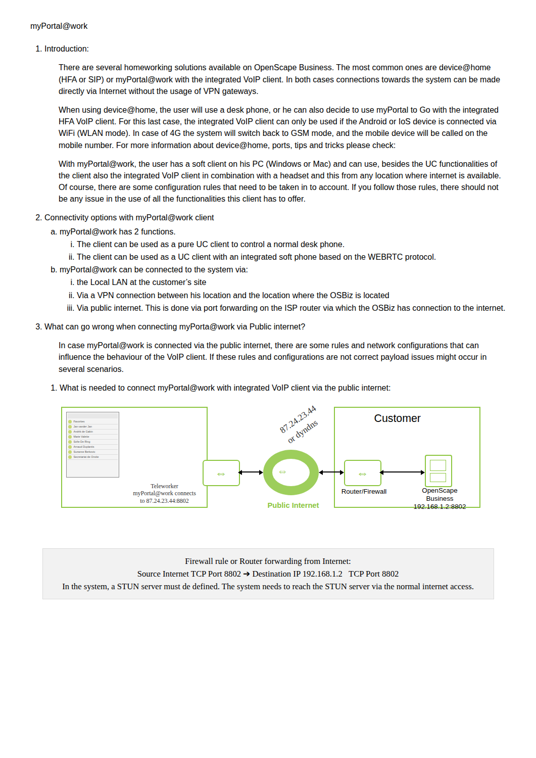myPortal@work
Introduction:
There are several homeworking solutions available on OpenScape Business. The most common ones are device@home (HFA or SIP) or myPortal@work with the integrated VoIP client. In both cases connections towards the system can be made directly via Internet without the usage of VPN gateways.
When using device@home, the user will use a desk phone, or he can also decide to use myPortal to Go with the integrated HFA VoIP client. For this last case, the integrated VoIP client can only be used if the Android or IoS device is connected via WiFi (WLAN mode). In case of 4G the system will switch back to GSM mode, and the mobile device will be called on the mobile number. For more information about device@home, ports, tips and tricks please check:
With myPortal@work, the user has a soft client on his PC (Windows or Mac) and can use, besides the UC functionalities of the client also the integrated VoIP client in combination with a headset and this from any location where internet is available. Of course, there are some configuration rules that need to be taken in to account. If you follow those rules, there should not be any issue in the use of all the functionalities this client has to offer.
Connectivity options with myPortal@work client
myPortal@work has 2 functions.
The client can be used as a pure UC client to control a normal desk phone.
The client can be used as a UC client with an integrated soft phone based on the WEBRTC protocol.
myPortal@work can be connected to the system via:
the Local LAN at the customer’s site
Via a VPN connection between his location and the location where the OSBiz is located
Via public internet. This is done via port forwarding on the ISP router via which the OSBiz has connection to the internet.
What can go wrong when connecting myPorta@work via Public internet?
In case myPortal@work is connected via the public internet, there are some rules and network configurations that can influence the behaviour of the VoIP client. If these rules and configurations are not correct payload issues might occur in several scenarios.
What is needed to connect myPortal@work with integrated VoIP client via the public internet:
Favorites Jan vander Jan Andrik de Gabin Marie Valette Sofie De Ring Arnaud Duplantis Suzanne Berkovic Secretariat de Onsite
Teleworker
myPortal@work connects
to 87.24.23.44:8802
⇔
⇔
Public Internet
87.24.23.44
or dyndns
⇔
Router/Firewall
Customer
OpenScape
Business
192.168.1.2:8802
Firewall rule or Router forwarding from Internet:
Source Internet TCP Port 8802 ➔ Destination IP 192.168.1.2 TCP Port 8802
In the system, a STUN server must de defined. The system needs to reach the STUN server via the normal internet access.